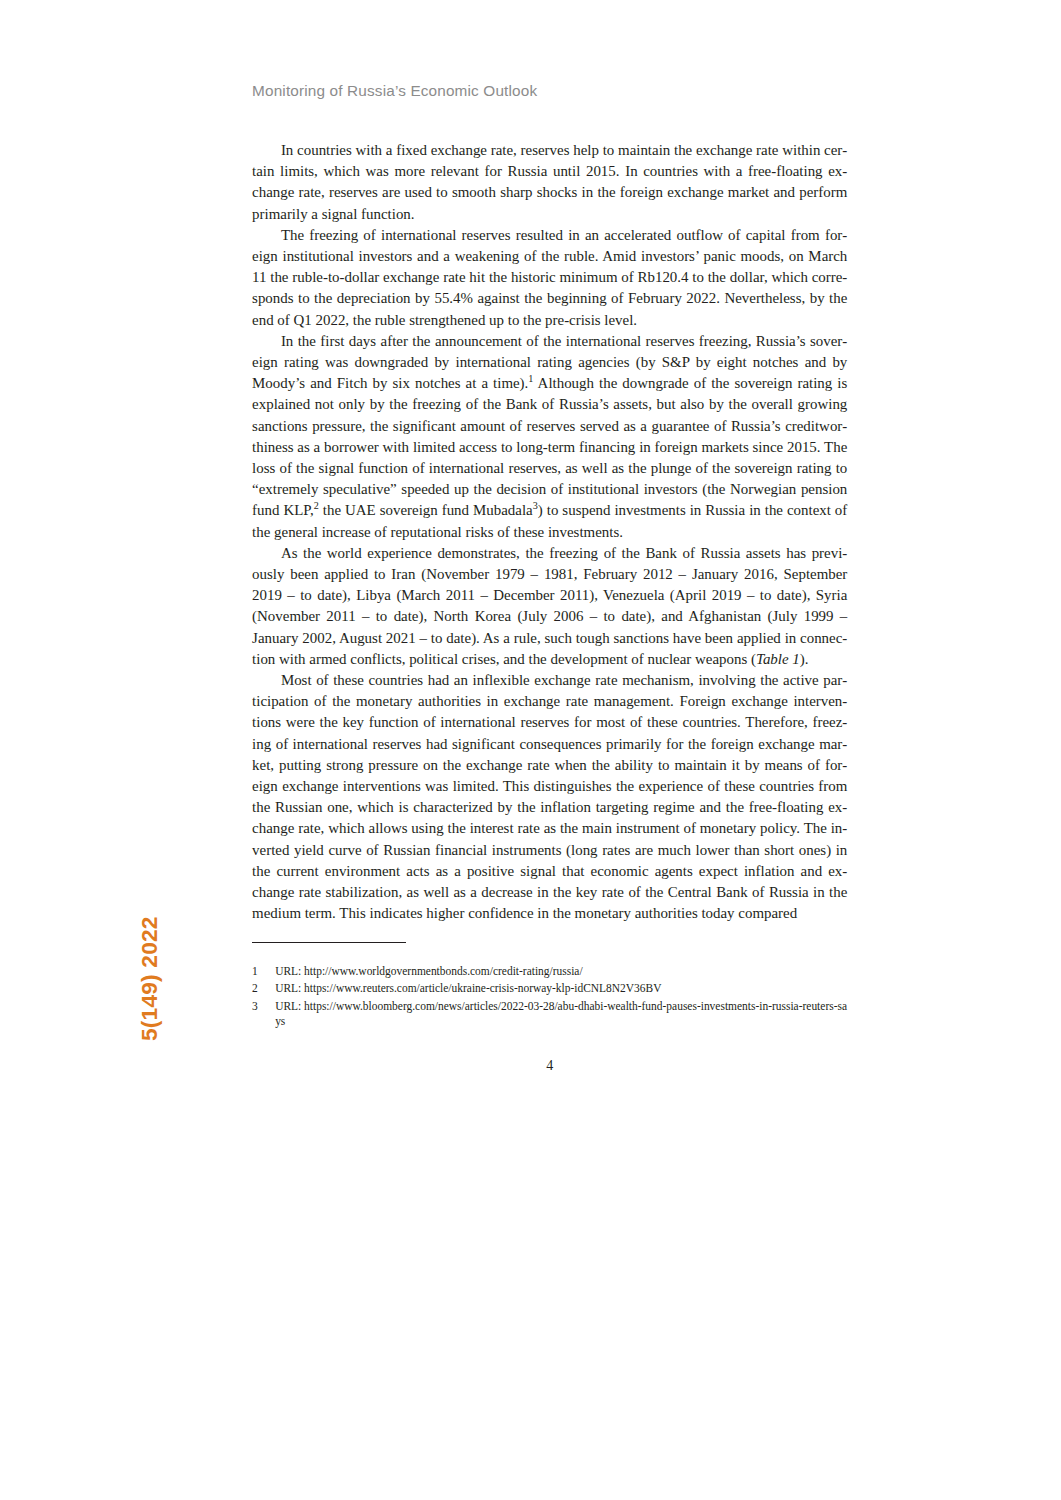Monitoring of Russia’s Economic Outlook
In countries with a fixed exchange rate, reserves help to maintain the exchange rate within certain limits, which was more relevant for Russia until 2015. In countries with a free-floating exchange rate, reserves are used to smooth sharp shocks in the foreign exchange market and perform primarily a signal function.
The freezing of international reserves resulted in an accelerated outflow of capital from foreign institutional investors and a weakening of the ruble. Amid investors’ panic moods, on March 11 the ruble-to-dollar exchange rate hit the historic minimum of Rb120.4 to the dollar, which corresponds to the depreciation by 55.4% against the beginning of February 2022. Nevertheless, by the end of Q1 2022, the ruble strengthened up to the pre-crisis level.
In the first days after the announcement of the international reserves freezing, Russia’s sovereign rating was downgraded by international rating agencies (by S&P by eight notches and by Moody’s and Fitch by six notches at a time).1 Although the downgrade of the sovereign rating is explained not only by the freezing of the Bank of Russia’s assets, but also by the overall growing sanctions pressure, the significant amount of reserves served as a guarantee of Russia’s creditworthiness as a borrower with limited access to long-term financing in foreign markets since 2015. The loss of the signal function of international reserves, as well as the plunge of the sovereign rating to “extremely speculative” speeded up the decision of institutional investors (the Norwegian pension fund KLP,2 the UAE sovereign fund Mubadala3) to suspend investments in Russia in the context of the general increase of reputational risks of these investments.
As the world experience demonstrates, the freezing of the Bank of Russia assets has previously been applied to Iran (November 1979 – 1981, February 2012 – January 2016, September 2019 – to date), Libya (March 2011 – December 2011), Venezuela (April 2019 – to date), Syria (November 2011 – to date), North Korea (July 2006 – to date), and Afghanistan (July 1999 – January 2002, August 2021 – to date). As a rule, such tough sanctions have been applied in connection with armed conflicts, political crises, and the development of nuclear weapons (Table 1).
Most of these countries had an inflexible exchange rate mechanism, involving the active participation of the monetary authorities in exchange rate management. Foreign exchange interventions were the key function of international reserves for most of these countries. Therefore, freezing of international reserves had significant consequences primarily for the foreign exchange market, putting strong pressure on the exchange rate when the ability to maintain it by means of foreign exchange interventions was limited. This distinguishes the experience of these countries from the Russian one, which is characterized by the inflation targeting regime and the free-floating exchange rate, which allows using the interest rate as the main instrument of monetary policy. The inverted yield curve of Russian financial instruments (long rates are much lower than short ones) in the current environment acts as a positive signal that economic agents expect inflation and exchange rate stabilization, as well as a decrease in the key rate of the Central Bank of Russia in the medium term. This indicates higher confidence in the monetary authorities today compared
5(149) 2022
1 URL: http://www.worldgovernmentbonds.com/credit-rating/russia/
2 URL: https://www.reuters.com/article/ukraine-crisis-norway-klp-idCNL8N2V36BV
3 URL: https://www.bloomberg.com/news/articles/2022-03-28/abu-dhabi-wealth-fund-pauses-investments-in-russia-reuters-says
4